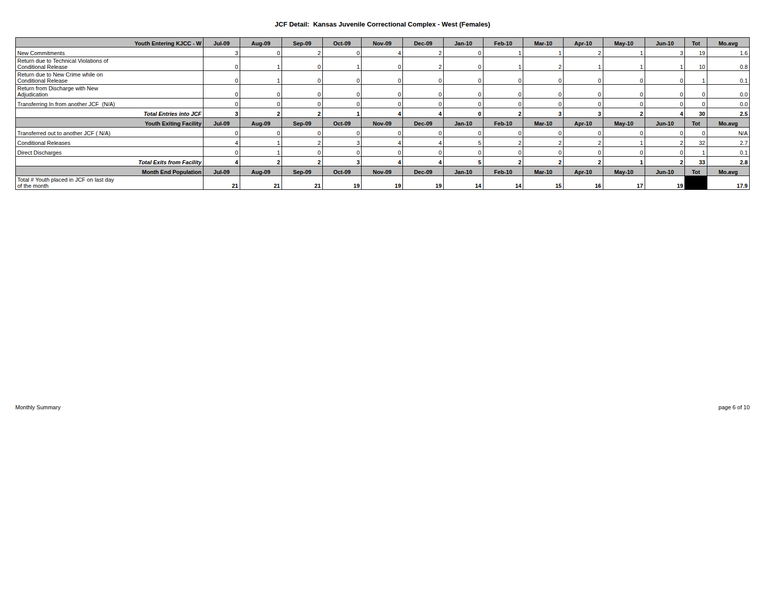JCF Detail: Kansas Juvenile Correctional Complex - West (Females)
| Youth Entering KJCC - W | Jul-09 | Aug-09 | Sep-09 | Oct-09 | Nov-09 | Dec-09 | Jan-10 | Feb-10 | Mar-10 | Apr-10 | May-10 | Jun-10 | Tot | Mo.avg |
| --- | --- | --- | --- | --- | --- | --- | --- | --- | --- | --- | --- | --- | --- | --- |
| New Commitments | 3 | 0 | 2 | 0 | 4 | 2 | 0 | 1 | 1 | 2 | 1 | 3 | 19 | 1.6 |
| Return due to Technical Violations of Conditional Release | 0 | 1 | 0 | 1 | 0 | 2 | 0 | 1 | 2 | 1 | 1 | 1 | 10 | 0.8 |
| Return due to New Crime while on Conditional Release | 0 | 1 | 0 | 0 | 0 | 0 | 0 | 0 | 0 | 0 | 0 | 0 | 1 | 0.1 |
| Return from Discharge with New Adjudication | 0 | 0 | 0 | 0 | 0 | 0 | 0 | 0 | 0 | 0 | 0 | 0 | 0 | 0.0 |
| Transferring In from another JCF (N/A) | 0 | 0 | 0 | 0 | 0 | 0 | 0 | 0 | 0 | 0 | 0 | 0 | 0 | 0.0 |
| Total Entries into JCF | 3 | 2 | 2 | 1 | 4 | 4 | 0 | 2 | 3 | 3 | 2 | 4 | 30 | 2.5 |
| Youth Exiting Facility | Jul-09 | Aug-09 | Sep-09 | Oct-09 | Nov-09 | Dec-09 | Jan-10 | Feb-10 | Mar-10 | Apr-10 | May-10 | Jun-10 | Tot | Mo.avg |
| Transferred out to another JCF ( N/A) | 0 | 0 | 0 | 0 | 0 | 0 | 0 | 0 | 0 | 0 | 0 | 0 | 0 | N/A |
| Conditional Releases | 4 | 1 | 2 | 3 | 4 | 4 | 5 | 2 | 2 | 2 | 1 | 2 | 32 | 2.7 |
| Direct Discharges | 0 | 1 | 0 | 0 | 0 | 0 | 0 | 0 | 0 | 0 | 0 | 0 | 1 | 0.1 |
| Total Exits from Facility | 4 | 2 | 2 | 3 | 4 | 4 | 5 | 2 | 2 | 2 | 1 | 2 | 33 | 2.8 |
| Month End Population | Jul-09 | Aug-09 | Sep-09 | Oct-09 | Nov-09 | Dec-09 | Jan-10 | Feb-10 | Mar-10 | Apr-10 | May-10 | Jun-10 | Tot | Mo.avg |
| Total # Youth placed in JCF on last day of the month | 21 | 21 | 21 | 19 | 19 | 19 | 14 | 14 | 15 | 16 | 17 | 19 | | 17.9 |
Monthly Summary page 6 of 10